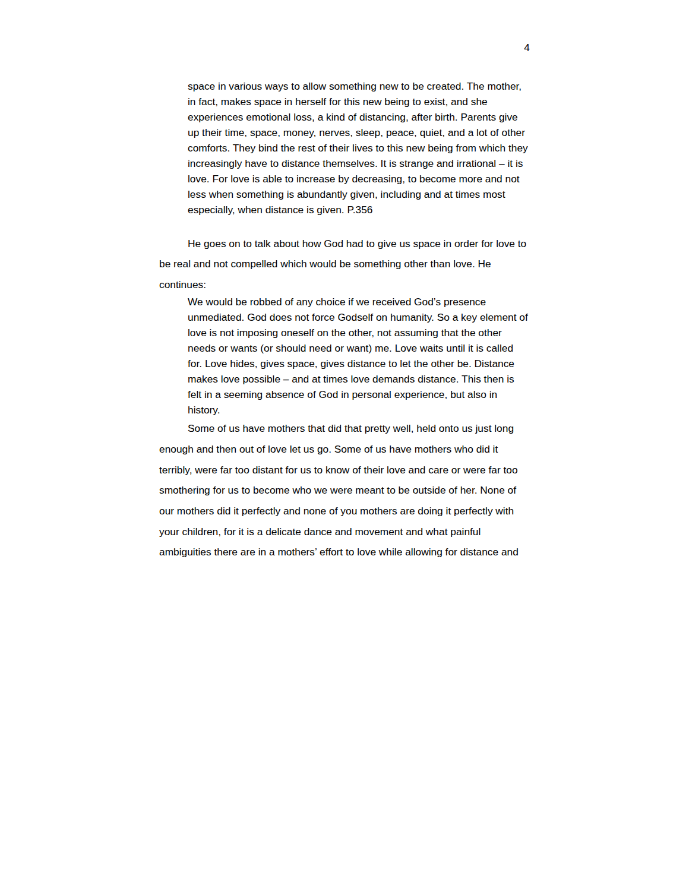4
space in various ways to allow something new to be created. The mother, in fact, makes space in herself for this new being to exist, and she experiences emotional loss, a kind of distancing, after birth. Parents give up their time, space, money, nerves, sleep, peace, quiet, and a lot of other comforts. They bind the rest of their lives to this new being from which they increasingly have to distance themselves. It is strange and irrational – it is love. For love is able to increase by decreasing, to become more and not less when something is abundantly given, including and at times most especially, when distance is given. P.356
He goes on to talk about how God had to give us space in order for love to be real and not compelled which would be something other than love. He continues:
We would be robbed of any choice if we received God’s presence unmediated. God does not force Godself on humanity. So a key element of love is not imposing oneself on the other, not assuming that the other needs or wants (or should need or want) me. Love waits until it is called for. Love hides, gives space, gives distance to let the other be. Distance makes love possible – and at times love demands distance. This then is felt in a seeming absence of God in personal experience, but also in history.
Some of us have mothers that did that pretty well, held onto us just long enough and then out of love let us go. Some of us have mothers who did it terribly, were far too distant for us to know of their love and care or were far too smothering for us to become who we were meant to be outside of her. None of our mothers did it perfectly and none of you mothers are doing it perfectly with your children, for it is a delicate dance and movement and what painful ambiguities there are in a mothers’ effort to love while allowing for distance and